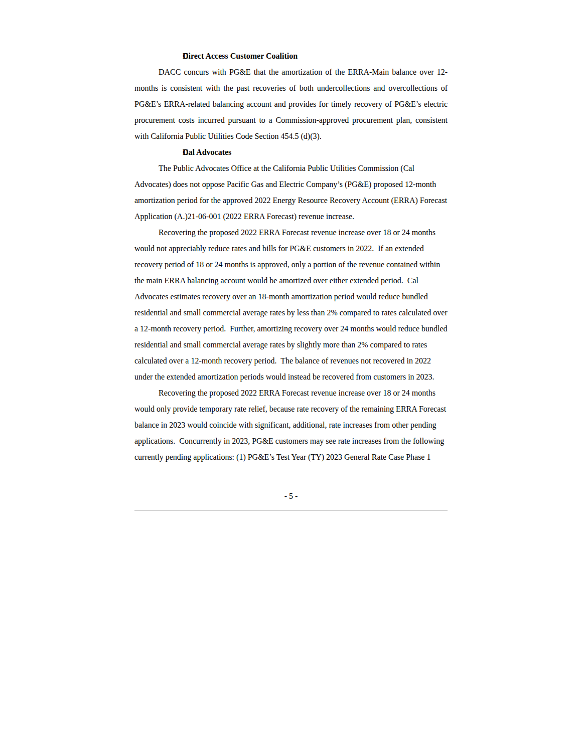C. Direct Access Customer Coalition
DACC concurs with PG&E that the amortization of the ERRA-Main balance over 12-months is consistent with the past recoveries of both undercollections and overcollections of PG&E’s ERRA-related balancing account and provides for timely recovery of PG&E’s electric procurement costs incurred pursuant to a Commission-approved procurement plan, consistent with California Public Utilities Code Section 454.5 (d)(3).
D. Cal Advocates
The Public Advocates Office at the California Public Utilities Commission (Cal Advocates) does not oppose Pacific Gas and Electric Company’s (PG&E) proposed 12-month amortization period for the approved 2022 Energy Resource Recovery Account (ERRA) Forecast Application (A.)21-06-001 (2022 ERRA Forecast) revenue increase.
Recovering the proposed 2022 ERRA Forecast revenue increase over 18 or 24 months would not appreciably reduce rates and bills for PG&E customers in 2022. If an extended recovery period of 18 or 24 months is approved, only a portion of the revenue contained within the main ERRA balancing account would be amortized over either extended period. Cal Advocates estimates recovery over an 18-month amortization period would reduce bundled residential and small commercial average rates by less than 2% compared to rates calculated over a 12-month recovery period. Further, amortizing recovery over 24 months would reduce bundled residential and small commercial average rates by slightly more than 2% compared to rates calculated over a 12-month recovery period. The balance of revenues not recovered in 2022 under the extended amortization periods would instead be recovered from customers in 2023.
Recovering the proposed 2022 ERRA Forecast revenue increase over 18 or 24 months would only provide temporary rate relief, because rate recovery of the remaining ERRA Forecast balance in 2023 would coincide with significant, additional, rate increases from other pending applications. Concurrently in 2023, PG&E customers may see rate increases from the following currently pending applications: (1) PG&E’s Test Year (TY) 2023 General Rate Case Phase 1
- 5 -